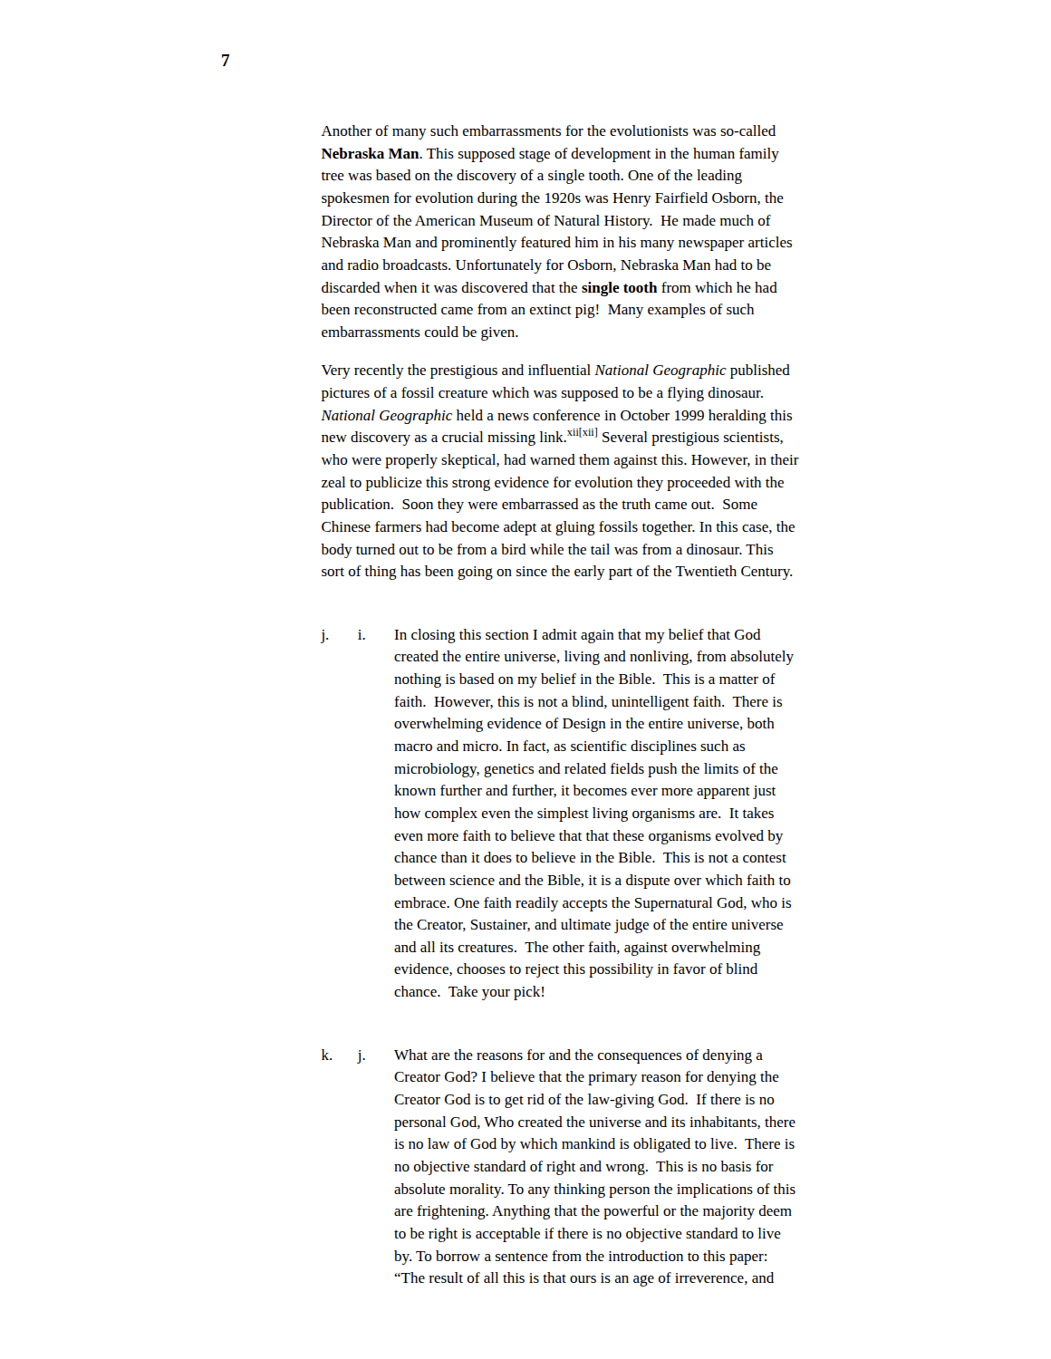7
Another of many such embarrassments for the evolutionists was so-called Nebraska Man. This supposed stage of development in the human family tree was based on the discovery of a single tooth. One of the leading spokesmen for evolution during the 1920s was Henry Fairfield Osborn, the Director of the American Museum of Natural History. He made much of Nebraska Man and prominently featured him in his many newspaper articles and radio broadcasts. Unfortunately for Osborn, Nebraska Man had to be discarded when it was discovered that the single tooth from which he had been reconstructed came from an extinct pig! Many examples of such embarrassments could be given.
Very recently the prestigious and influential National Geographic published pictures of a fossil creature which was supposed to be a flying dinosaur. National Geographic held a news conference in October 1999 heralding this new discovery as a crucial missing link.xii[xii] Several prestigious scientists, who were properly skeptical, had warned them against this. However, in their zeal to publicize this strong evidence for evolution they proceeded with the publication. Soon they were embarrassed as the truth came out. Some Chinese farmers had become adept at gluing fossils together. In this case, the body turned out to be from a bird while the tail was from a dinosaur. This sort of thing has been going on since the early part of the Twentieth Century.
j.
i.
In closing this section I admit again that my belief that God created the entire universe, living and nonliving, from absolutely nothing is based on my belief in the Bible. This is a matter of faith. However, this is not a blind, unintelligent faith. There is overwhelming evidence of Design in the entire universe, both macro and micro. In fact, as scientific disciplines such as microbiology, genetics and related fields push the limits of the known further and further, it becomes ever more apparent just how complex even the simplest living organisms are. It takes even more faith to believe that that these organisms evolved by chance than it does to believe in the Bible. This is not a contest between science and the Bible, it is a dispute over which faith to embrace. One faith readily accepts the Supernatural God, who is the Creator, Sustainer, and ultimate judge of the entire universe and all its creatures. The other faith, against overwhelming evidence, chooses to reject this possibility in favor of blind chance. Take your pick!
k.
j.
What are the reasons for and the consequences of denying a Creator God? I believe that the primary reason for denying the Creator God is to get rid of the law-giving God. If there is no personal God, Who created the universe and its inhabitants, there is no law of God by which mankind is obligated to live. There is no objective standard of right and wrong. This is no basis for absolute morality. To any thinking person the implications of this are frightening. Anything that the powerful or the majority deem to be right is acceptable if there is no objective standard to live by. To borrow a sentence from the introduction to this paper: “The result of all this is that ours is an age of irreverence, and